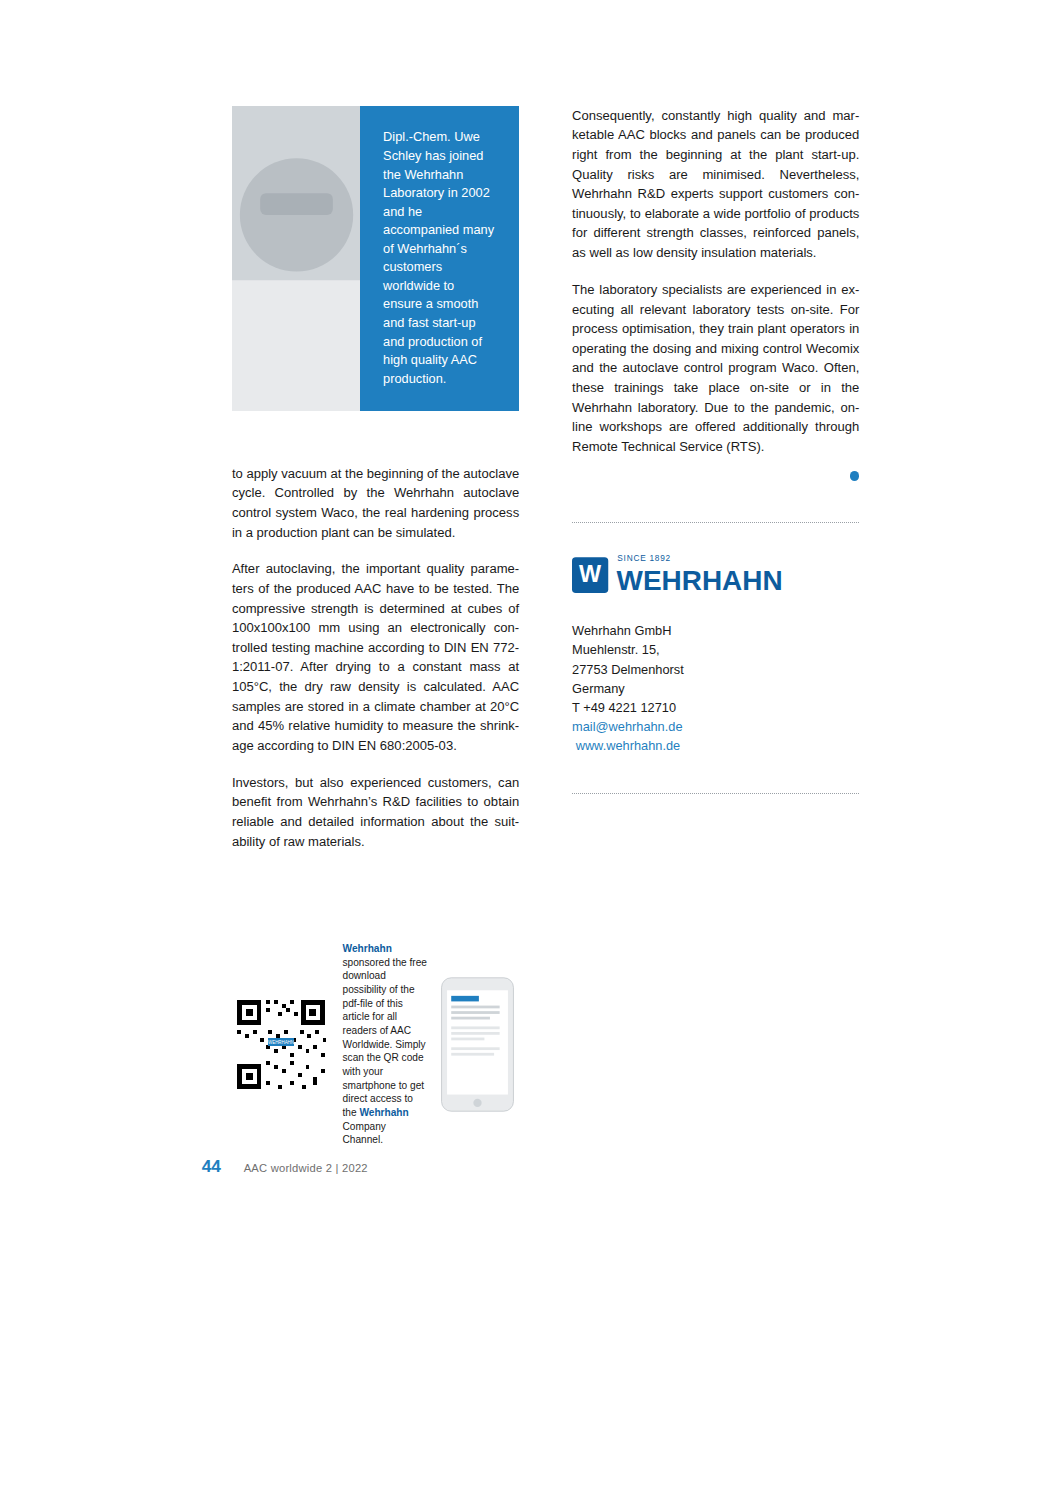Dipl.-Chem. Uwe Schley has joined the Wehrhahn Laboratory in 2002 and he accompanied many of Wehrhahn´s customers worldwide to ensure a smooth and fast start-up and production of high quality AAC production.
to apply vacuum at the beginning of the autoclave cycle. Controlled by the Wehrhahn autoclave control system Waco, the real hardening process in a production plant can be simulated.
After autoclaving, the important quality parameters of the produced AAC have to be tested. The compressive strength is determined at cubes of 100x100x100 mm using an electronically controlled testing machine according to DIN EN 772-1:2011-07. After drying to a constant mass at 105°C, the dry raw density is calculated. AAC samples are stored in a climate chamber at 20°C and 45% relative humidity to measure the shrinkage according to DIN EN 680:2005-03.
Investors, but also experienced customers, can benefit from Wehrhahn’s R&D facilities to obtain reliable and detailed information about the suitability of raw materials.
Wehrhahn sponsored the free download possibility of the pdf-file of this article for all readers of AAC Worldwide. Simply scan the QR code with your smartphone to get direct access to the Wehrhahn Company Channel.
Consequently, constantly high quality and marketable AAC blocks and panels can be produced right from the beginning at the plant start-up. Quality risks are minimised. Nevertheless, Wehrhahn R&D experts support customers continuously, to elaborate a wide portfolio of products for different strength classes, reinforced panels, as well as low density insulation materials.
The laboratory specialists are experienced in executing all relevant laboratory tests on-site. For process optimisation, they train plant operators in operating the dosing and mixing control Wecomix and the autoclave control program Waco. Often, these trainings take place on-site or in the Wehrhahn laboratory. Due to the pandemic, online workshops are offered additionally through Remote Technical Service (RTS).
Wehrhahn GmbH
Muehlenstr. 15,
27753 Delmenhorst
Germany
T +49 4221 12710
mail@wehrhahn.de
www.wehrhahn.de
44 AAC worldwide 2 | 2022